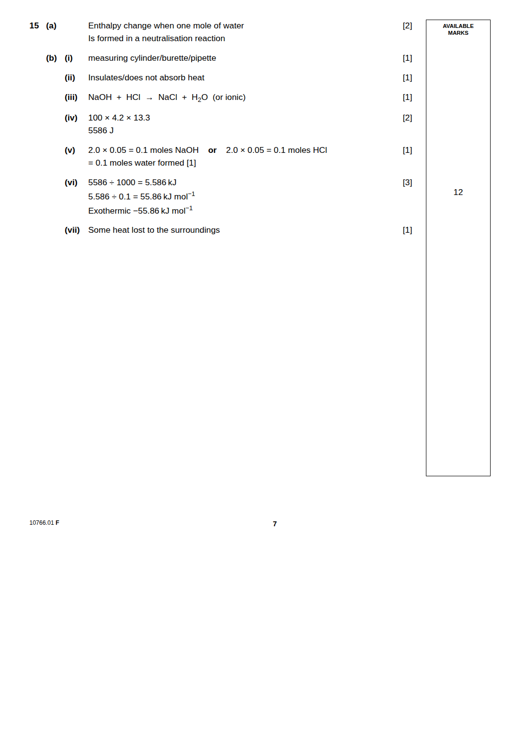AVAILABLE
MARKS
12
| 15 | (a) | | Enthalpy change when one mole of water Is formed in a neutralisation reaction | [2] |
| | (b) | (i) | measuring cylinder/burette/pipette | [1] |
| | | (ii) | Insulates/does not absorb heat | [1] |
| | | (iii) | NaOH + HCl → NaCl + H 2 O (or ionic) | [1] |
| | | (iv) | 100 × 4.2 × 13.3 5586 J | [2] |
| | | (v) | 2.0 × 0.05 = 0.1 moles NaOH or 2.0 × 0.05 = 0.1 moles HCl = 0.1 moles water formed [1] | [1] |
| | | (vi) | 5586 ÷ 1000 = 5.586 kJ 5.586 ÷ 0.1 = 55.86 kJ mol −1 Exothermic −55.86 kJ mol −1 | [3] |
| | | (vii) | Some heat lost to the surroundings | [1] |
10766.01 F
7